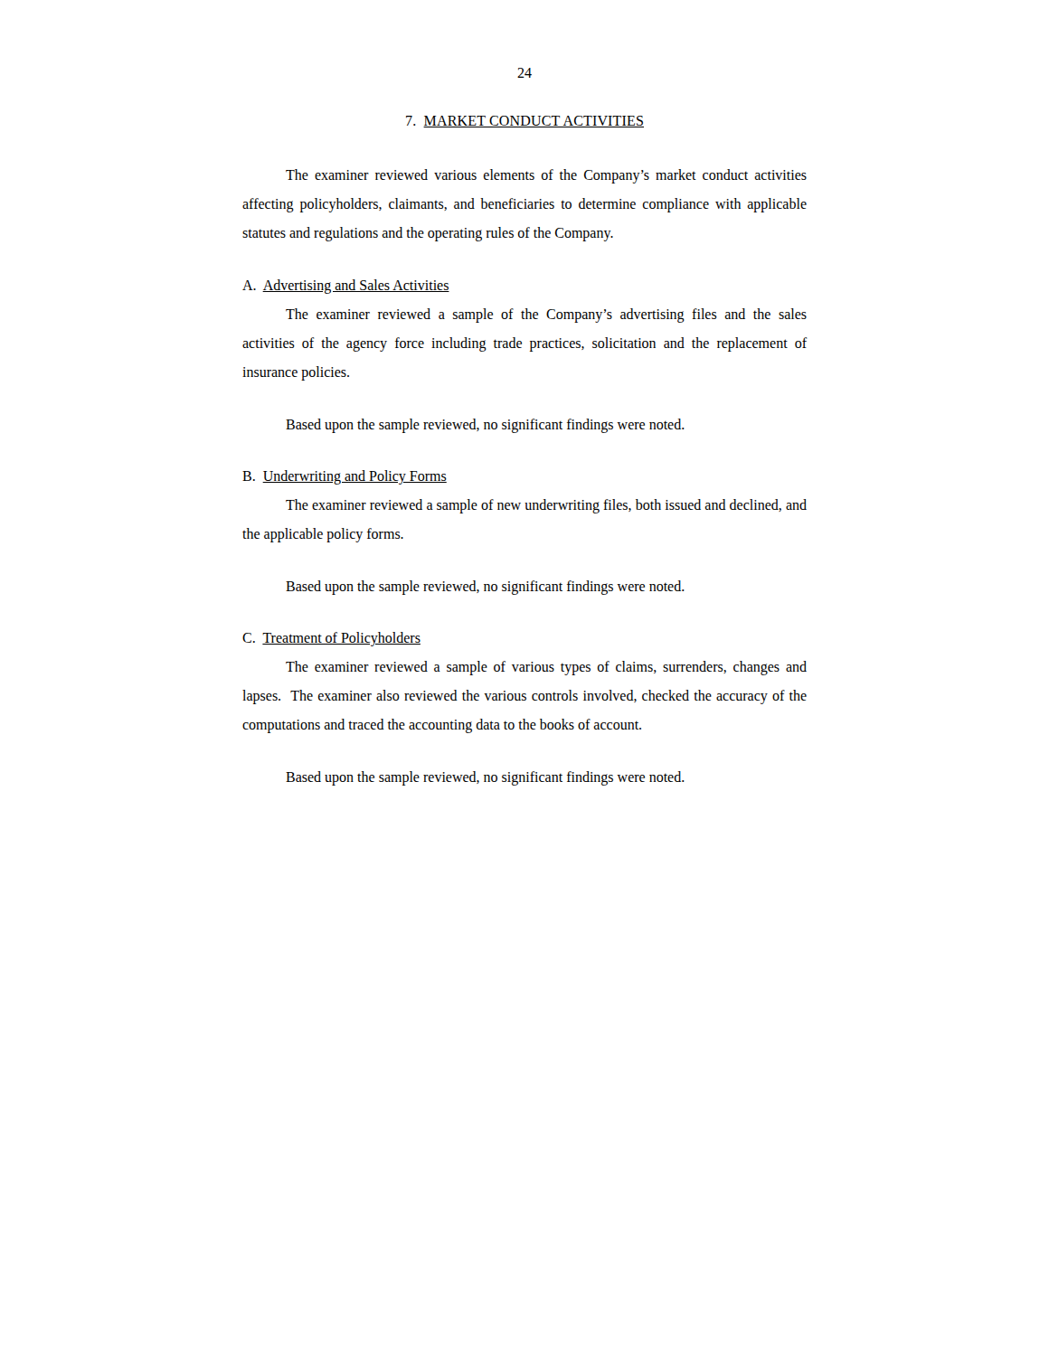24
7. MARKET CONDUCT ACTIVITIES
The examiner reviewed various elements of the Company’s market conduct activities affecting policyholders, claimants, and beneficiaries to determine compliance with applicable statutes and regulations and the operating rules of the Company.
A. Advertising and Sales Activities
The examiner reviewed a sample of the Company’s advertising files and the sales activities of the agency force including trade practices, solicitation and the replacement of insurance policies.
Based upon the sample reviewed, no significant findings were noted.
B. Underwriting and Policy Forms
The examiner reviewed a sample of new underwriting files, both issued and declined, and the applicable policy forms.
Based upon the sample reviewed, no significant findings were noted.
C. Treatment of Policyholders
The examiner reviewed a sample of various types of claims, surrenders, changes and lapses. The examiner also reviewed the various controls involved, checked the accuracy of the computations and traced the accounting data to the books of account.
Based upon the sample reviewed, no significant findings were noted.